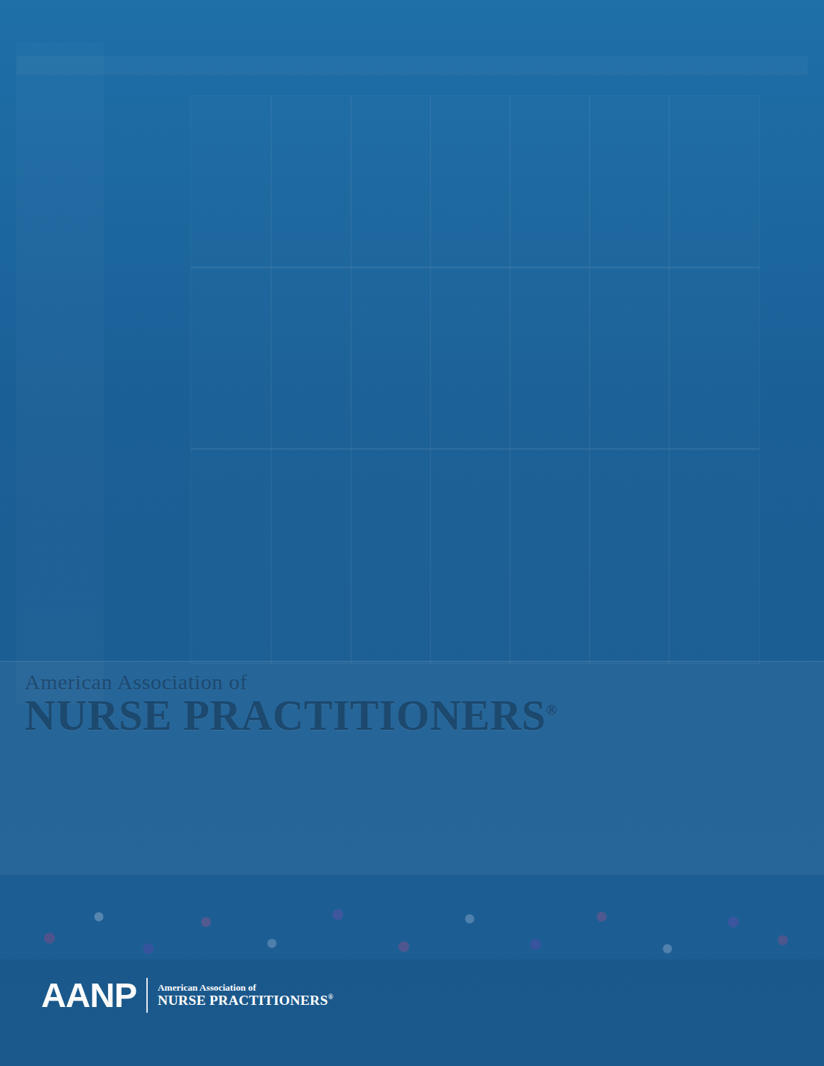American Association of Nurse Practitioners
American Association of
NURSE PRACTITIONERS®
AANP American Association of NURSE PRACTITIONERS®